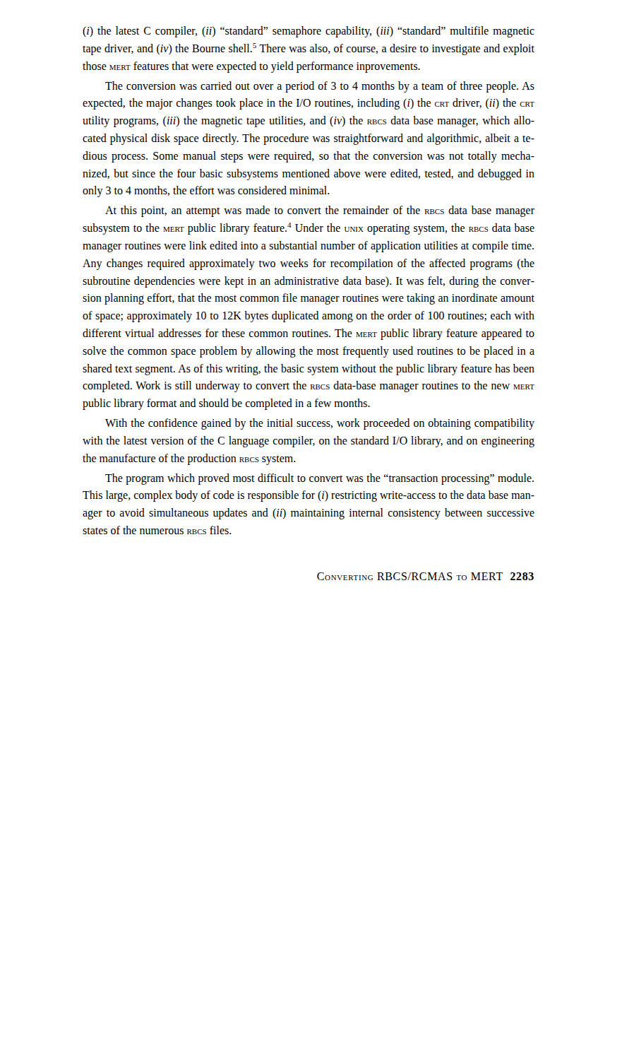(i) the latest C compiler, (ii) “standard” semaphore capability, (iii) “standard” multifile magnetic tape driver, and (iv) the Bourne shell.5 There was also, of course, a desire to investigate and exploit those mert features that were expected to yield performance inprovements.
The conversion was carried out over a period of 3 to 4 months by a team of three people. As expected, the major changes took place in the I/O routines, including (i) the crt driver, (ii) the crt utility programs, (iii) the magnetic tape utilities, and (iv) the rbcs data base manager, which allocated physical disk space directly. The procedure was straightforward and algorithmic, albeit a tedious process. Some manual steps were required, so that the conversion was not totally mechanized, but since the four basic subsystems mentioned above were edited, tested, and debugged in only 3 to 4 months, the effort was considered minimal.
At this point, an attempt was made to convert the remainder of the rbcs data base manager subsystem to the mert public library feature.4 Under the unix operating system, the rbcs data base manager routines were link edited into a substantial number of application utilities at compile time. Any changes required approximately two weeks for recompilation of the affected programs (the subroutine dependencies were kept in an administrative data base). It was felt, during the conversion planning effort, that the most common file manager routines were taking an inordinate amount of space; approximately 10 to 12K bytes duplicated among on the order of 100 routines; each with different virtual addresses for these common routines. The mert public library feature appeared to solve the common space problem by allowing the most frequently used routines to be placed in a shared text segment. As of this writing, the basic system without the public library feature has been completed. Work is still underway to convert the rbcs data-base manager routines to the new mert public library format and should be completed in a few months.
With the confidence gained by the initial success, work proceeded on obtaining compatibility with the latest version of the C language compiler, on the standard I/O library, and on engineering the manufacture of the production rbcs system.
The program which proved most difficult to convert was the “transaction processing” module. This large, complex body of code is responsible for (i) restricting write-access to the data base manager to avoid simultaneous updates and (ii) maintaining internal consistency between successive states of the numerous rbcs files.
Converting RBCS/RCMAS to MERT2283